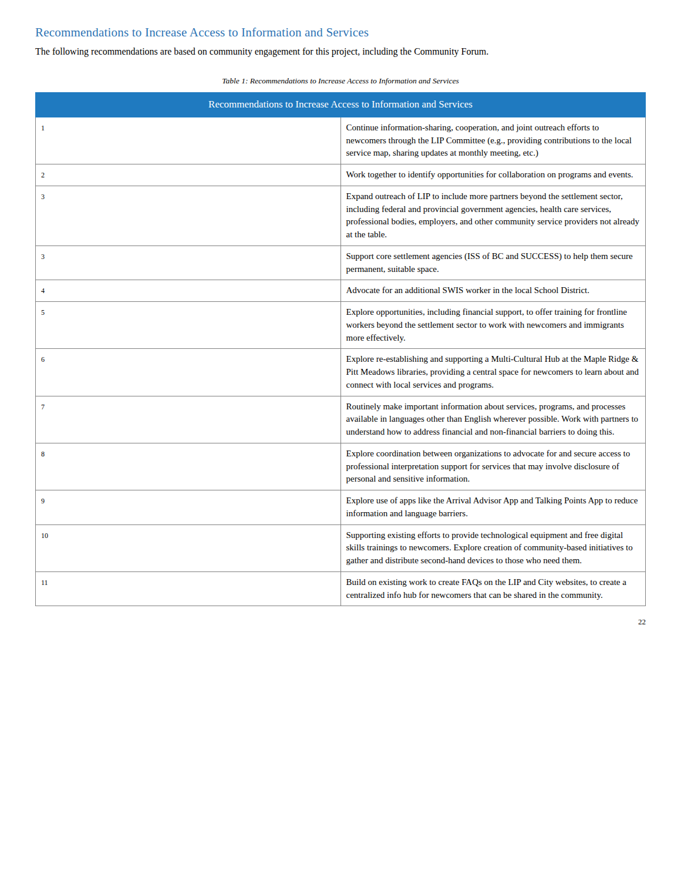Recommendations to Increase Access to Information and Services
The following recommendations are based on community engagement for this project, including the Community Forum.
Table 1: Recommendations to Increase Access to Information and Services
| Recommendations to Increase Access to Information and Services |
| --- |
| 1 | Continue information-sharing, cooperation, and joint outreach efforts to newcomers through the LIP Committee (e.g., providing contributions to the local service map, sharing updates at monthly meeting, etc.) |
| 2 | Work together to identify opportunities for collaboration on programs and events. |
| 3 | Expand outreach of LIP to include more partners beyond the settlement sector, including federal and provincial government agencies, health care services, professional bodies, employers, and other community service providers not already at the table. |
| 3 | Support core settlement agencies (ISS of BC and SUCCESS) to help them secure permanent, suitable space. |
| 4 | Advocate for an additional SWIS worker in the local School District. |
| 5 | Explore opportunities, including financial support, to offer training for frontline workers beyond the settlement sector to work with newcomers and immigrants more effectively. |
| 6 | Explore re-establishing and supporting a Multi-Cultural Hub at the Maple Ridge & Pitt Meadows libraries, providing a central space for newcomers to learn about and connect with local services and programs. |
| 7 | Routinely make important information about services, programs, and processes available in languages other than English wherever possible. Work with partners to understand how to address financial and non-financial barriers to doing this. |
| 8 | Explore coordination between organizations to advocate for and secure access to professional interpretation support for services that may involve disclosure of personal and sensitive information. |
| 9 | Explore use of apps like the Arrival Advisor App and Talking Points App to reduce information and language barriers. |
| 10 | Supporting existing efforts to provide technological equipment and free digital skills trainings to newcomers. Explore creation of community-based initiatives to gather and distribute second-hand devices to those who need them. |
| 11 | Build on existing work to create FAQs on the LIP and City websites, to create a centralized info hub for newcomers that can be shared in the community. |
22